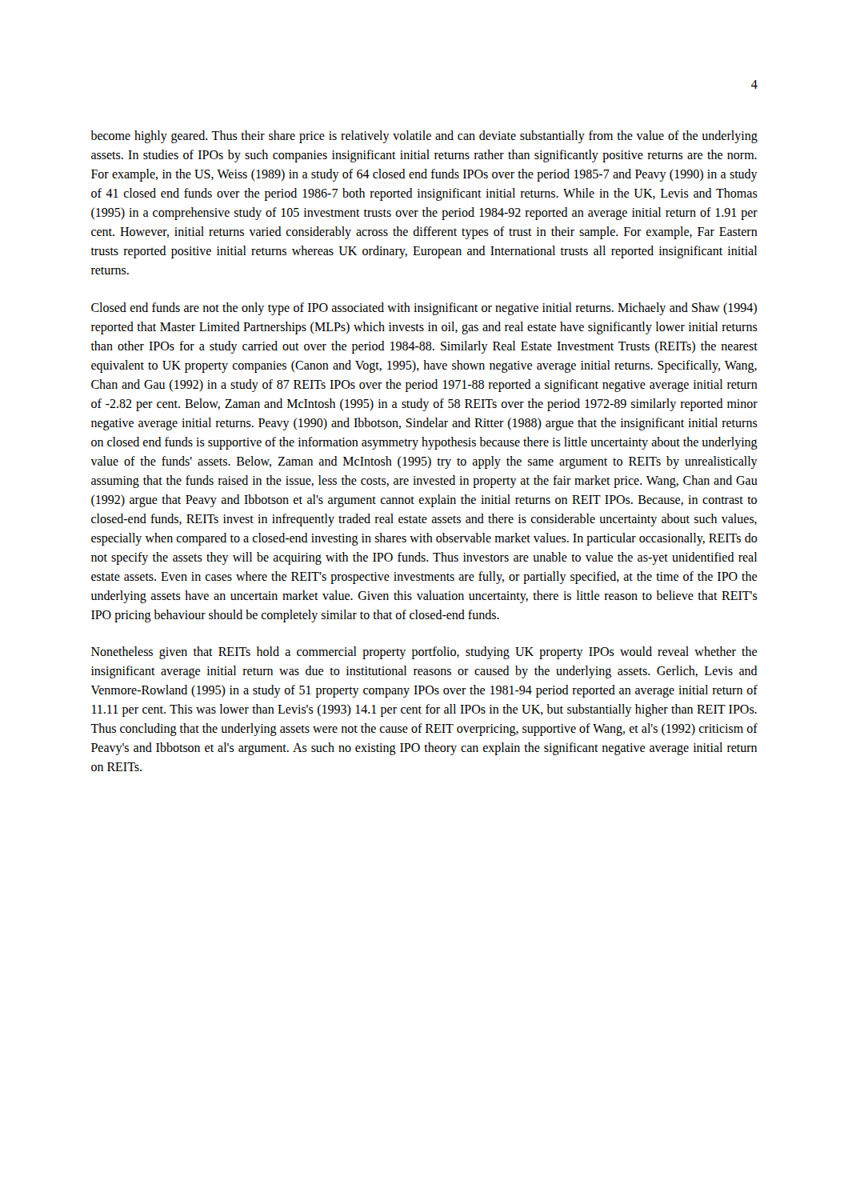4
become highly geared. Thus their share price is relatively volatile and can deviate substantially from the value of the underlying assets. In studies of IPOs by such companies insignificant initial returns rather than significantly positive returns are the norm. For example, in the US, Weiss (1989) in a study of 64 closed end funds IPOs over the period 1985-7 and Peavy (1990) in a study of 41 closed end funds over the period 1986-7 both reported insignificant initial returns. While in the UK, Levis and Thomas (1995) in a comprehensive study of 105 investment trusts over the period 1984-92 reported an average initial return of 1.91 per cent. However, initial returns varied considerably across the different types of trust in their sample. For example, Far Eastern trusts reported positive initial returns whereas UK ordinary, European and International trusts all reported insignificant initial returns.
Closed end funds are not the only type of IPO associated with insignificant or negative initial returns. Michaely and Shaw (1994) reported that Master Limited Partnerships (MLPs) which invests in oil, gas and real estate have significantly lower initial returns than other IPOs for a study carried out over the period 1984-88. Similarly Real Estate Investment Trusts (REITs) the nearest equivalent to UK property companies (Canon and Vogt, 1995), have shown negative average initial returns. Specifically, Wang, Chan and Gau (1992) in a study of 87 REITs IPOs over the period 1971-88 reported a significant negative average initial return of -2.82 per cent. Below, Zaman and McIntosh (1995) in a study of 58 REITs over the period 1972-89 similarly reported minor negative average initial returns. Peavy (1990) and Ibbotson, Sindelar and Ritter (1988) argue that the insignificant initial returns on closed end funds is supportive of the information asymmetry hypothesis because there is little uncertainty about the underlying value of the funds' assets. Below, Zaman and McIntosh (1995) try to apply the same argument to REITs by unrealistically assuming that the funds raised in the issue, less the costs, are invested in property at the fair market price. Wang, Chan and Gau (1992) argue that Peavy and Ibbotson et al's argument cannot explain the initial returns on REIT IPOs. Because, in contrast to closed-end funds, REITs invest in infrequently traded real estate assets and there is considerable uncertainty about such values, especially when compared to a closed-end investing in shares with observable market values. In particular occasionally, REITs do not specify the assets they will be acquiring with the IPO funds. Thus investors are unable to value the as-yet unidentified real estate assets. Even in cases where the REIT's prospective investments are fully, or partially specified, at the time of the IPO the underlying assets have an uncertain market value. Given this valuation uncertainty, there is little reason to believe that REIT's IPO pricing behaviour should be completely similar to that of closed-end funds.
Nonetheless given that REITs hold a commercial property portfolio, studying UK property IPOs would reveal whether the insignificant average initial return was due to institutional reasons or caused by the underlying assets. Gerlich, Levis and Venmore-Rowland (1995) in a study of 51 property company IPOs over the 1981-94 period reported an average initial return of 11.11 per cent. This was lower than Levis's (1993) 14.1 per cent for all IPOs in the UK, but substantially higher than REIT IPOs. Thus concluding that the underlying assets were not the cause of REIT overpricing, supportive of Wang, et al's (1992) criticism of Peavy's and Ibbotson et al's argument. As such no existing IPO theory can explain the significant negative average initial return on REITs.